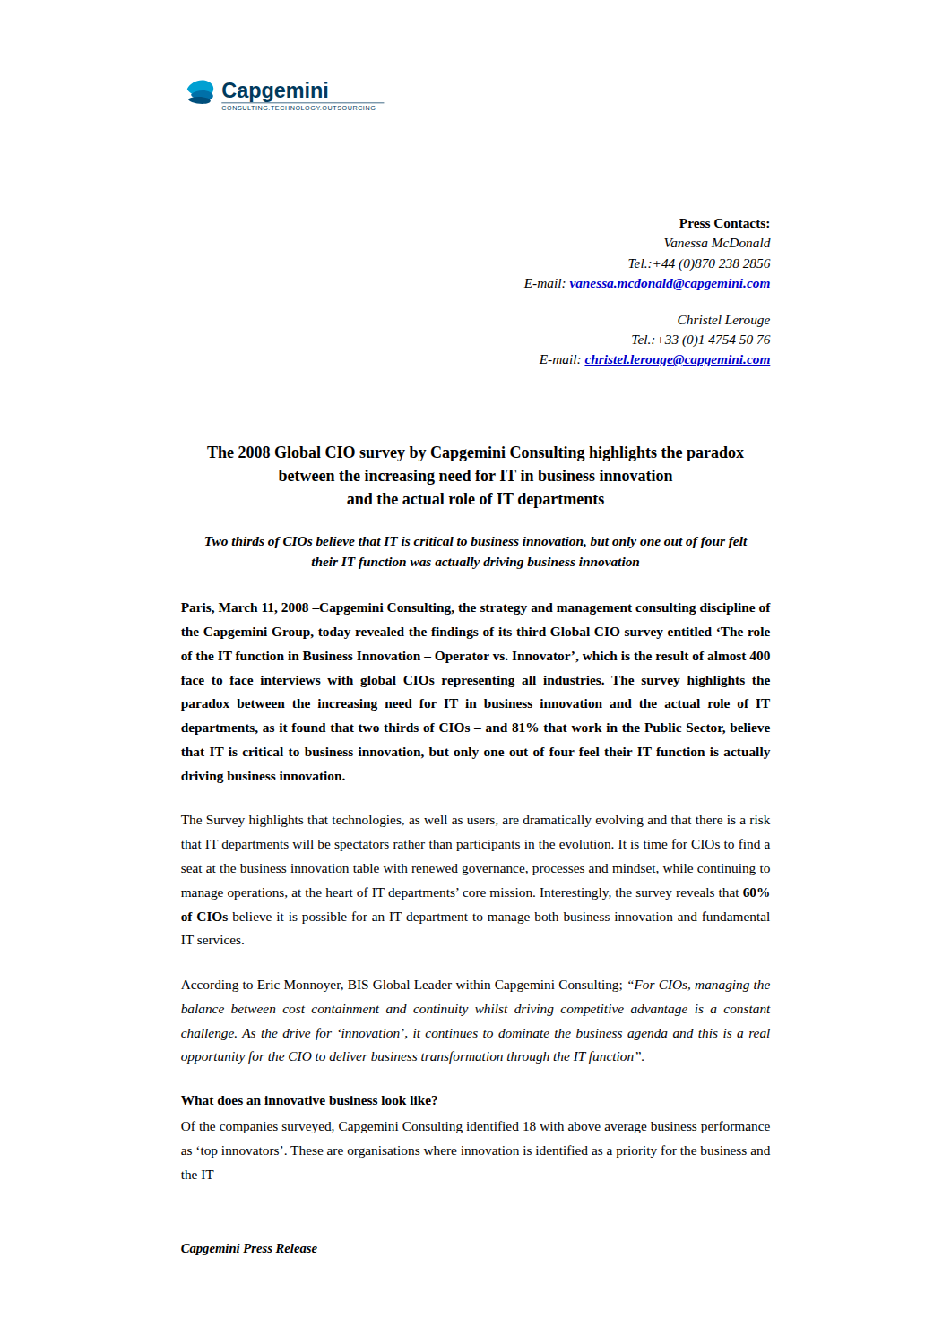Press Contacts:
Vanessa McDonald
Tel.:+44 (0)870 238 2856
E-mail: vanessa.mcdonald@capgemini.com
Christel Lerouge
Tel.:+33 (0)1 4754 50 76
E-mail: christel.lerouge@capgemini.com
The 2008 Global CIO survey by Capgemini Consulting highlights the paradox
between the increasing need for IT in business innovation
and the actual role of IT departments
Two thirds of CIOs believe that IT is critical to business innovation, but only one out of four felt their IT function was actually driving business innovation
Paris, March 11, 2008 –Capgemini Consulting, the strategy and management consulting discipline of the Capgemini Group, today revealed the findings of its third Global CIO survey entitled ‘The role of the IT function in Business Innovation – Operator vs. Innovator’, which is the result of almost 400 face to face interviews with global CIOs representing all industries. The survey highlights the paradox between the increasing need for IT in business innovation and the actual role of IT departments, as it found that two thirds of CIOs – and 81% that work in the Public Sector, believe that IT is critical to business innovation, but only one out of four feel their IT function is actually driving business innovation.
The Survey highlights that technologies, as well as users, are dramatically evolving and that there is a risk that IT departments will be spectators rather than participants in the evolution. It is time for CIOs to find a seat at the business innovation table with renewed governance, processes and mindset, while continuing to manage operations, at the heart of IT departments’ core mission. Interestingly, the survey reveals that 60% of CIOs believe it is possible for an IT department to manage both business innovation and fundamental IT services.
According to Eric Monnoyer, BIS Global Leader within Capgemini Consulting; “For CIOs, managing the balance between cost containment and continuity whilst driving competitive advantage is a constant challenge. As the drive for ‘innovation’, it continues to dominate the business agenda and this is a real opportunity for the CIO to deliver business transformation through the IT function”.
What does an innovative business look like?
Of the companies surveyed, Capgemini Consulting identified 18 with above average business performance as ‘top innovators’. These are organisations where innovation is identified as a priority for the business and the IT
Capgemini Press Release